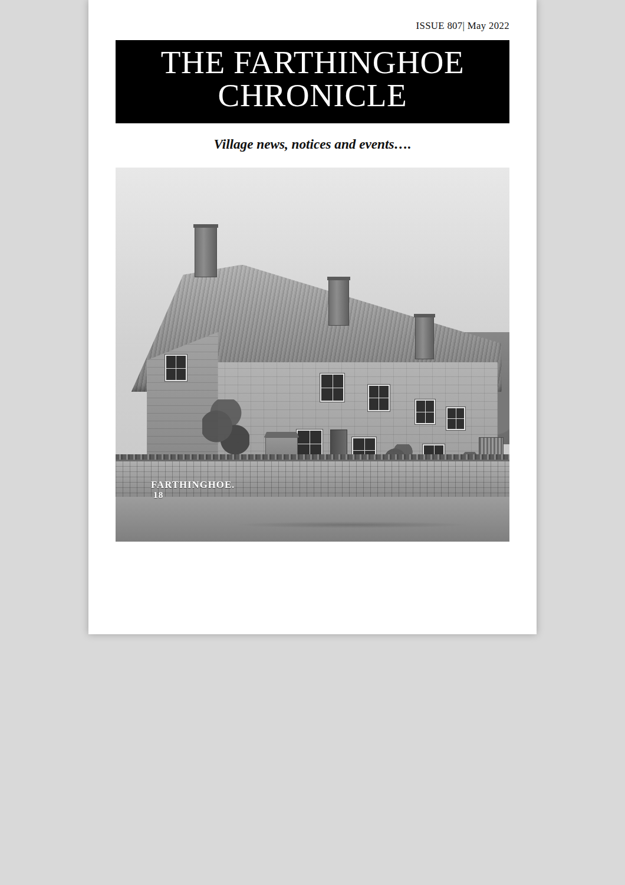ISSUE 807| May 2022
THE FARTHINGHOE
CHRONICLE
Village news, notices and events….
FARTHINGHOE.18
Farthinghoe — thatched cottages, archive photograph.